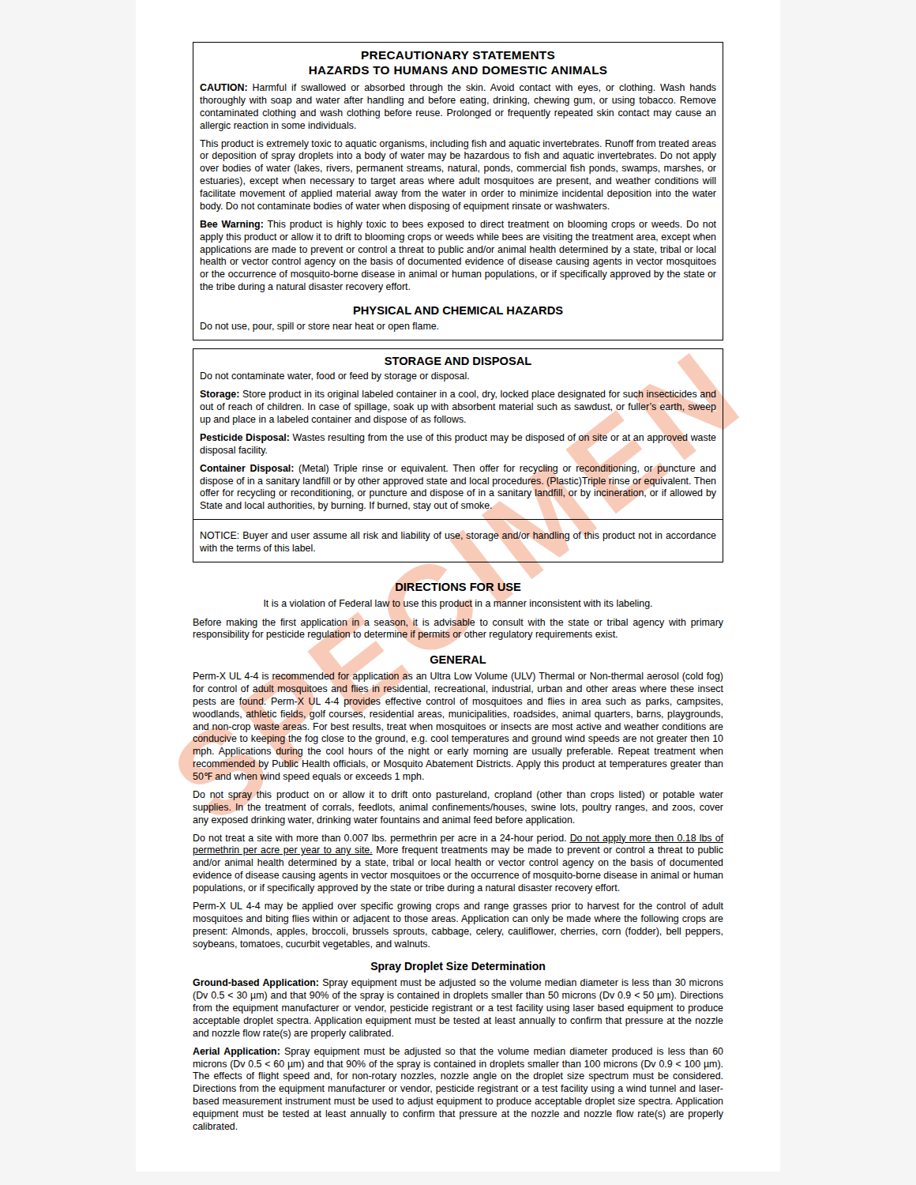SPECIMEN
PRECAUTIONARY STATEMENTS
HAZARDS TO HUMANS AND DOMESTIC ANIMALS
CAUTION: Harmful if swallowed or absorbed through the skin. Avoid contact with eyes, or clothing. Wash hands thoroughly with soap and water after handling and before eating, drinking, chewing gum, or using tobacco. Remove contaminated clothing and wash clothing before reuse. Prolonged or frequently repeated skin contact may cause an allergic reaction in some individuals.
This product is extremely toxic to aquatic organisms, including fish and aquatic invertebrates. Runoff from treated areas or deposition of spray droplets into a body of water may be hazardous to fish and aquatic invertebrates. Do not apply over bodies of water (lakes, rivers, permanent streams, natural, ponds, commercial fish ponds, swamps, marshes, or estuaries), except when necessary to target areas where adult mosquitoes are present, and weather conditions will facilitate movement of applied material away from the water in order to minimize incidental deposition into the water body. Do not contaminate bodies of water when disposing of equipment rinsate or washwaters.
Bee Warning: This product is highly toxic to bees exposed to direct treatment on blooming crops or weeds. Do not apply this product or allow it to drift to blooming crops or weeds while bees are visiting the treatment area, except when applications are made to prevent or control a threat to public and/or animal health determined by a state, tribal or local health or vector control agency on the basis of documented evidence of disease causing agents in vector mosquitoes or the occurrence of mosquito-borne disease in animal or human populations, or if specifically approved by the state or the tribe during a natural disaster recovery effort.
PHYSICAL AND CHEMICAL HAZARDS
Do not use, pour, spill or store near heat or open flame.
STORAGE AND DISPOSAL
Do not contaminate water, food or feed by storage or disposal.
Storage: Store product in its original labeled container in a cool, dry, locked place designated for such insecticides and out of reach of children. In case of spillage, soak up with absorbent material such as sawdust, or fuller’s earth, sweep up and place in a labeled container and dispose of as follows.
Pesticide Disposal: Wastes resulting from the use of this product may be disposed of on site or at an approved waste disposal facility.
Container Disposal: (Metal) Triple rinse or equivalent. Then offer for recycling or reconditioning, or puncture and dispose of in a sanitary landfill or by other approved state and local procedures. (Plastic)Triple rinse or equivalent. Then offer for recycling or reconditioning, or puncture and dispose of in a sanitary landfill, or by incineration, or if allowed by State and local authorities, by burning. If burned, stay out of smoke.
NOTICE: Buyer and user assume all risk and liability of use, storage and/or handling of this product not in accordance with the terms of this label.
DIRECTIONS FOR USE
It is a violation of Federal law to use this product in a manner inconsistent with its labeling.
Before making the first application in a season, it is advisable to consult with the state or tribal agency with primary responsibility for pesticide regulation to determine if permits or other regulatory requirements exist.
GENERAL
Perm-X UL 4-4 is recommended for application as an Ultra Low Volume (ULV) Thermal or Non-thermal aerosol (cold fog) for control of adult mosquitoes and flies in residential, recreational, industrial, urban and other areas where these insect pests are found. Perm-X UL 4-4 provides effective control of mosquitoes and flies in area such as parks, campsites, woodlands, athletic fields, golf courses, residential areas, municipalities, roadsides, animal quarters, barns, playgrounds, and non-crop waste areas. For best results, treat when mosquitoes or insects are most active and weather conditions are conducive to keeping the fog close to the ground, e.g. cool temperatures and ground wind speeds are not greater then 10 mph. Applications during the cool hours of the night or early morning are usually preferable. Repeat treatment when recommended by Public Health officials, or Mosquito Abatement Districts. Apply this product at temperatures greater than 50℉ and when wind speed equals or exceeds 1 mph.
Do not spray this product on or allow it to drift onto pastureland, cropland (other than crops listed) or potable water supplies. In the treatment of corrals, feedlots, animal confinements/houses, swine lots, poultry ranges, and zoos, cover any exposed drinking water, drinking water fountains and animal feed before application.
Do not treat a site with more than 0.007 lbs. permethrin per acre in a 24-hour period. Do not apply more then 0.18 lbs of permethrin per acre per year to any site. More frequent treatments may be made to prevent or control a threat to public and/or animal health determined by a state, tribal or local health or vector control agency on the basis of documented evidence of disease causing agents in vector mosquitoes or the occurrence of mosquito-borne disease in animal or human populations, or if specifically approved by the state or tribe during a natural disaster recovery effort.
Perm-X UL 4-4 may be applied over specific growing crops and range grasses prior to harvest for the control of adult mosquitoes and biting flies within or adjacent to those areas. Application can only be made where the following crops are present: Almonds, apples, broccoli, brussels sprouts, cabbage, celery, cauliflower, cherries, corn (fodder), bell peppers, soybeans, tomatoes, cucurbit vegetables, and walnuts.
Spray Droplet Size Determination
Ground-based Application: Spray equipment must be adjusted so the volume median diameter is less than 30 microns (Dv 0.5 < 30 µm) and that 90% of the spray is contained in droplets smaller than 50 microns (Dv 0.9 < 50 µm). Directions from the equipment manufacturer or vendor, pesticide registrant or a test facility using laser based equipment to produce acceptable droplet spectra. Application equipment must be tested at least annually to confirm that pressure at the nozzle and nozzle flow rate(s) are properly calibrated.
Aerial Application: Spray equipment must be adjusted so that the volume median diameter produced is less than 60 microns (Dv 0.5 < 60 µm) and that 90% of the spray is contained in droplets smaller than 100 microns (Dv 0.9 < 100 µm). The effects of flight speed and, for non-rotary nozzles, nozzle angle on the droplet size spectrum must be considered. Directions from the equipment manufacturer or vendor, pesticide registrant or a test facility using a wind tunnel and laser-based measurement instrument must be used to adjust equipment to produce acceptable droplet size spectra. Application equipment must be tested at least annually to confirm that pressure at the nozzle and nozzle flow rate(s) are properly calibrated.